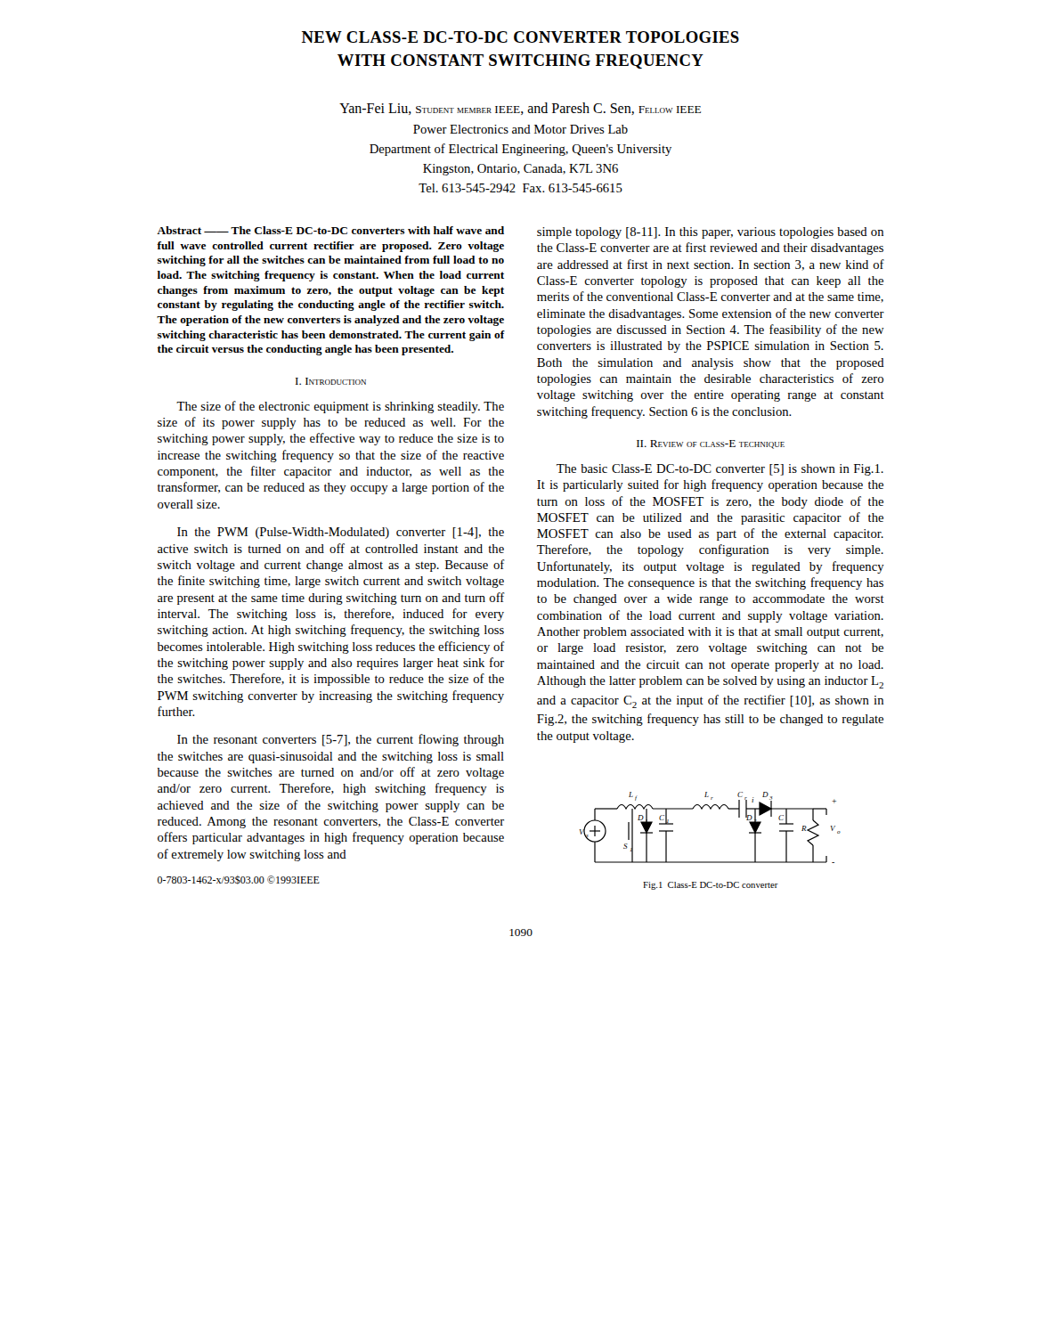NEW CLASS-E DC-TO-DC CONVERTER TOPOLOGIES
WITH CONSTANT SWITCHING FREQUENCY
Yan-Fei Liu, Student member IEEE, and Paresh C. Sen, Fellow IEEE
Power Electronics and Motor Drives Lab
Department of Electrical Engineering, Queen's University
Kingston, Ontario, Canada, K7L 3N6
Tel. 613-545-2942 Fax. 613-545-6615
Abstract —— The Class-E DC-to-DC converters with half wave and full wave controlled current rectifier are proposed. Zero voltage switching for all the switches can be maintained from full load to no load. The switching frequency is constant. When the load current changes from maximum to zero, the output voltage can be kept constant by regulating the conducting angle of the rectifier switch. The operation of the new converters is analyzed and the zero voltage switching characteristic has been demonstrated. The current gain of the circuit versus the conducting angle has been presented.
I. Introduction
The size of the electronic equipment is shrinking steadily. The size of its power supply has to be reduced as well. For the switching power supply, the effective way to reduce the size is to increase the switching frequency so that the size of the reactive component, the filter capacitor and inductor, as well as the transformer, can be reduced as they occupy a large portion of the overall size.
In the PWM (Pulse-Width-Modulated) converter [1-4], the active switch is turned on and off at controlled instant and the switch voltage and current change almost as a step. Because of the finite switching time, large switch current and switch voltage are present at the same time during switching turn on and turn off interval. The switching loss is, therefore, induced for every switching action. At high switching frequency, the switching loss becomes intolerable. High switching loss reduces the efficiency of the switching power supply and also requires larger heat sink for the switches. Therefore, it is impossible to reduce the size of the PWM switching converter by increasing the switching frequency further.
In the resonant converters [5-7], the current flowing through the switches are quasi-sinusoidal and the switching loss is small because the switches are turned on and/or off at zero voltage and/or zero current. Therefore, high switching frequency is achieved and the size of the switching power supply can be reduced. Among the resonant converters, the Class-E converter offers particular advantages in high frequency operation because of extremely low switching loss and
0-7803-1462-x/93$03.00 ©1993IEEE
simple topology [8-11]. In this paper, various topologies based on the Class-E converter are at first reviewed and their disadvantages are addressed at first in next section. In section 3, a new kind of Class-E converter topology is proposed that can keep all the merits of the conventional Class-E converter and at the same time, eliminate the disadvantages. Some extension of the new converter topologies are discussed in Section 4. The feasibility of the new converters is illustrated by the PSPICE simulation in Section 5. Both the simulation and analysis show that the proposed topologies can maintain the desirable characteristics of zero voltage switching over the entire operating range at constant switching frequency. Section 6 is the conclusion.
II. Review of class-E technique
The basic Class-E DC-to-DC converter [5] is shown in Fig.1. It is particularly suited for high frequency operation because the turn on loss of the MOSFET is zero, the body diode of the MOSFET can be utilized and the parasitic capacitor of the MOSFET can also be used as part of the external capacitor. Therefore, the topology configuration is very simple. Unfortunately, its output voltage is regulated by frequency modulation. The consequence is that the switching frequency has to be changed over a wide range to accommodate the worst combination of the load current and supply voltage variation. Another problem associated with it is that at small output current, or large load resistor, zero voltage switching can not be maintained and the circuit can not operate properly at no load. Although the latter problem can be solved by using an inductor L2 and a capacitor C2 at the input of the rectifier [10], as shown in Fig.2, the switching frequency has still to be changed to regulate the output voltage.
Lf Lr Cr D3 Vs S1 D1 C1 D2 C R Vo i + -
Fig.1 Class-E DC-to-DC converter
1090